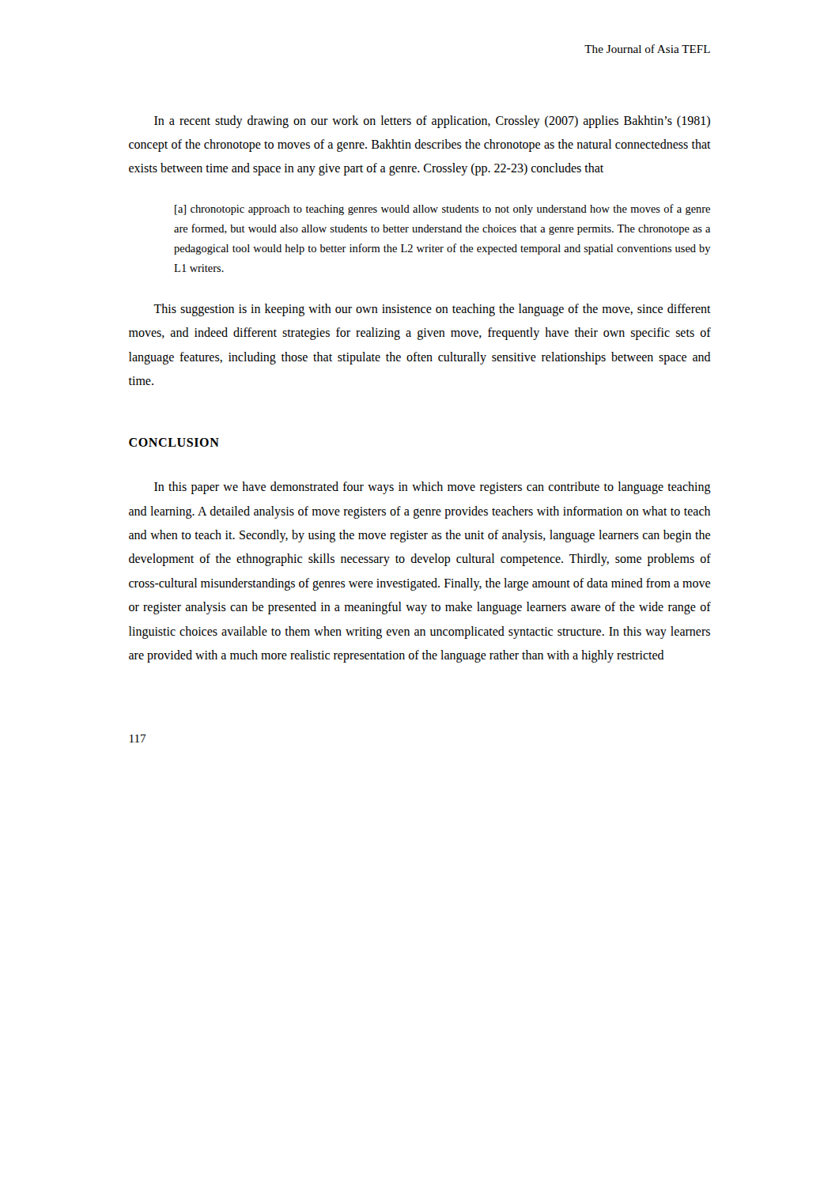The Journal of Asia TEFL
In a recent study drawing on our work on letters of application, Crossley (2007) applies Bakhtin’s (1981) concept of the chronotope to moves of a genre. Bakhtin describes the chronotope as the natural connectedness that exists between time and space in any give part of a genre. Crossley (pp. 22-23) concludes that
[a] chronotopic approach to teaching genres would allow students to not only understand how the moves of a genre are formed, but would also allow students to better understand the choices that a genre permits. The chronotope as a pedagogical tool would help to better inform the L2 writer of the expected temporal and spatial conventions used by L1 writers.
This suggestion is in keeping with our own insistence on teaching the language of the move, since different moves, and indeed different strategies for realizing a given move, frequently have their own specific sets of language features, including those that stipulate the often culturally sensitive relationships between space and time.
CONCLUSION
In this paper we have demonstrated four ways in which move registers can contribute to language teaching and learning. A detailed analysis of move registers of a genre provides teachers with information on what to teach and when to teach it. Secondly, by using the move register as the unit of analysis, language learners can begin the development of the ethnographic skills necessary to develop cultural competence. Thirdly, some problems of cross-cultural misunderstandings of genres were investigated. Finally, the large amount of data mined from a move or register analysis can be presented in a meaningful way to make language learners aware of the wide range of linguistic choices available to them when writing even an uncomplicated syntactic structure. In this way learners are provided with a much more realistic representation of the language rather than with a highly restricted
117